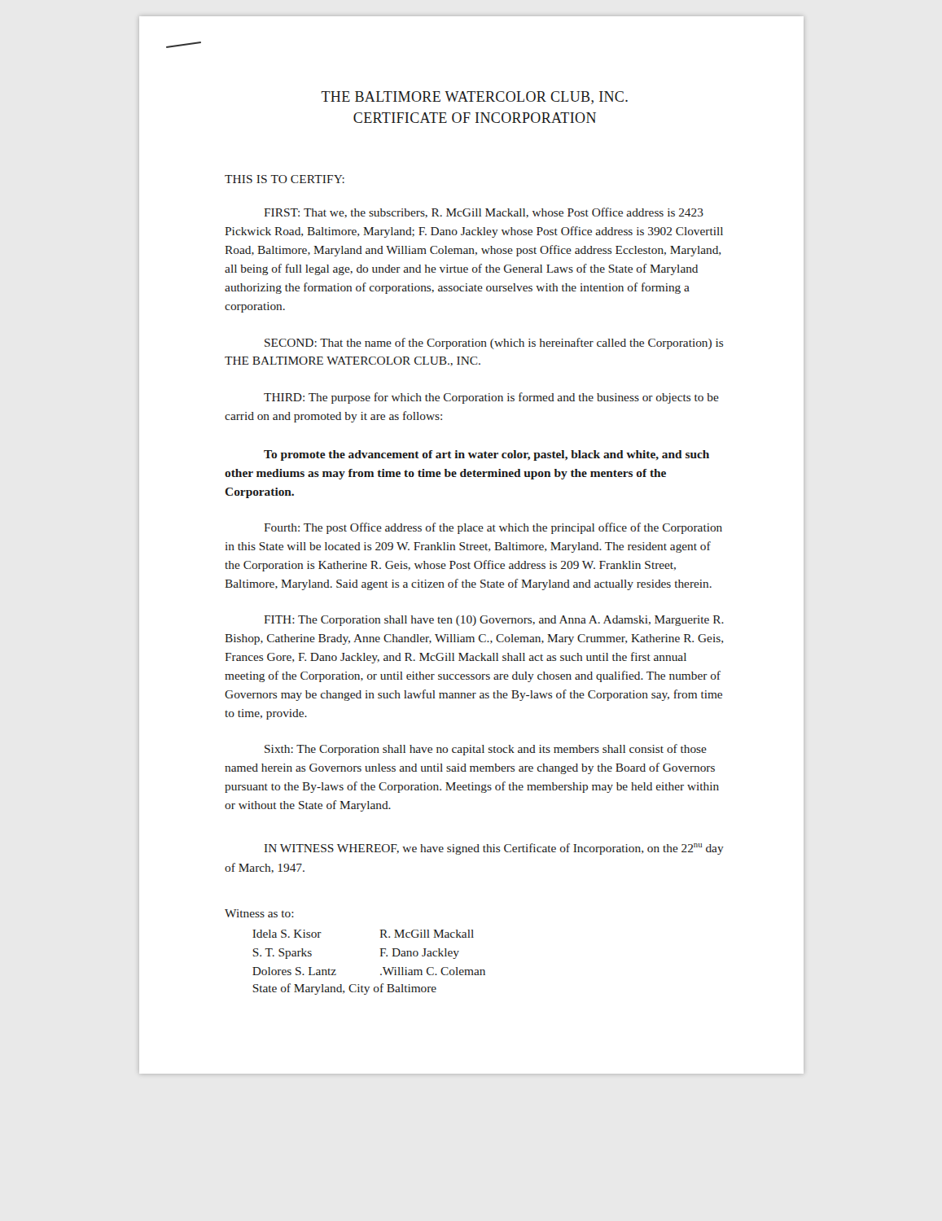THE BALTIMORE WATERCOLOR CLUB, INC. CERTIFICATE OF INCORPORATION
THIS IS TO CERTIFY:
FIRST: That we, the subscribers, R. McGill Mackall, whose Post Office address is 2423 Pickwick Road, Baltimore, Maryland; F. Dano Jackley whose Post Office address is 3902 Clovertill Road, Baltimore, Maryland and William Coleman, whose post Office address Eccleston, Maryland, all being of full legal age, do under and he virtue of the General Laws of the State of Maryland authorizing the formation of corporations, associate ourselves with the intention of forming a corporation.
SECOND: That the name of the Corporation (which is hereinafter called the Corporation) is THE BALTIMORE WATERCOLOR CLUB., INC.
THIRD: The purpose for which the Corporation is formed and the business or objects to be carrid on and promoted by it are as follows:
To promote the advancement of art in water color, pastel, black and white, and such other mediums as may from time to time be determined upon by the menters of the Corporation.
Fourth: The post Office address of the place at which the principal office of the Corporation in this State will be located is 209 W. Franklin Street, Baltimore, Maryland. The resident agent of the Corporation is Katherine R. Geis, whose Post Office address is 209 W. Franklin Street, Baltimore, Maryland. Said agent is a citizen of the State of Maryland and actually resides therein.
FITH: The Corporation shall have ten (10) Governors, and Anna A. Adamski, Marguerite R. Bishop, Catherine Brady, Anne Chandler, William C., Coleman, Mary Crummer, Katherine R. Geis, Frances Gore, F. Dano Jackley, and R. McGill Mackall shall act as such until the first annual meeting of the Corporation, or until either successors are duly chosen and qualified. The number of Governors may be changed in such lawful manner as the By-laws of the Corporation say, from time to time, provide.
Sixth: The Corporation shall have no capital stock and its members shall consist of those named herein as Governors unless and until said members are changed by the Board of Governors pursuant to the By-laws of the Corporation. Meetings of the membership may be held either within or without the State of Maryland.
IN WITNESS WHEREOF, we have signed this Certificate of Incorporation, on the 22nu day of March, 1947.
Witness as to:
| Idela S. Kisor | R. McGill Mackall |
| S. T. Sparks | F. Dano Jackley |
| Dolores S. Lantz | .William C. Coleman |
State of Maryland, City of Baltimore